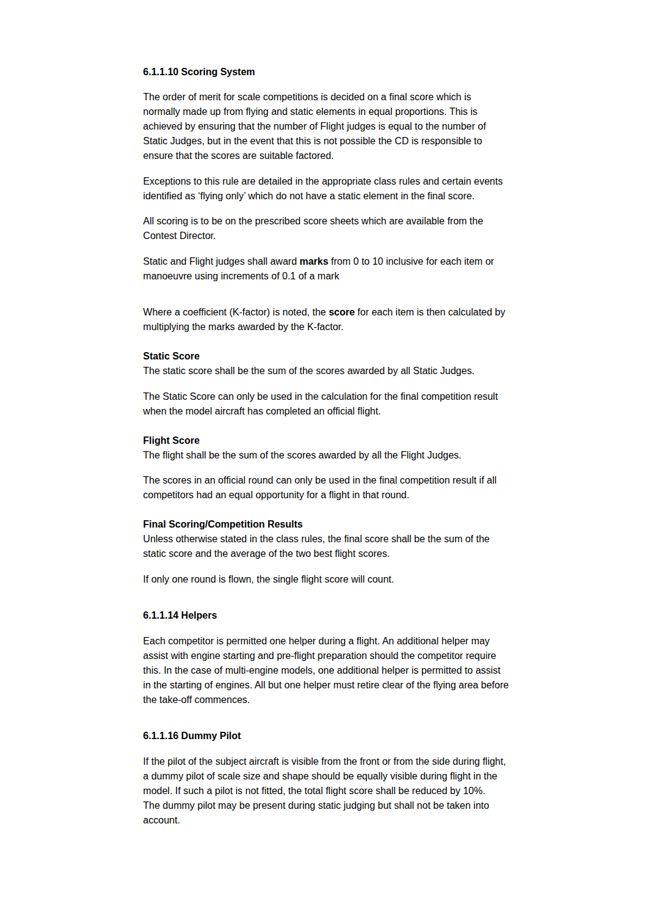6.1.1.10 Scoring System
The order of merit for scale competitions is decided on a final score which is normally made up from flying and static elements in equal proportions. This is achieved by ensuring that the number of Flight judges is equal to the number of Static Judges, but in the event that this is not possible the CD is responsible to ensure that the scores are suitable factored.
Exceptions to this rule are detailed in the appropriate class rules and certain events identified as ‘flying only’ which do not have a static element in the final score.
All scoring is to be on the prescribed score sheets which are available from the Contest Director.
Static and Flight judges shall award marks from 0 to 10 inclusive for each item or manoeuvre using increments of 0.1 of a mark
Where a coefficient (K-factor) is noted, the score for each item is then calculated by multiplying the marks awarded by the K-factor.
Static Score
The static score shall be the sum of the scores awarded by all Static Judges.
The Static Score can only be used in the calculation for the final competition result when the model aircraft has completed an official flight.
Flight Score
The flight shall be the sum of the scores awarded by all the Flight Judges.
The scores in an official round can only be used in the final competition result if all competitors had an equal opportunity for a flight in that round.
Final Scoring/Competition Results
Unless otherwise stated in the class rules, the final score shall be the sum of the static score and the average of the two best flight scores.
If only one round is flown, the single flight score will count.
6.1.1.14 Helpers
Each competitor is permitted one helper during a flight. An additional helper may assist with engine starting and pre-flight preparation should the competitor require this. In the case of multi-engine models, one additional helper is permitted to assist in the starting of engines. All but one helper must retire clear of the flying area before the take-off commences.
6.1.1.16 Dummy Pilot
If the pilot of the subject aircraft is visible from the front or from the side during flight, a dummy pilot of scale size and shape should be equally visible during flight in the model. If such a pilot is not fitted, the total flight score shall be reduced by 10%.
The dummy pilot may be present during static judging but shall not be taken into account.